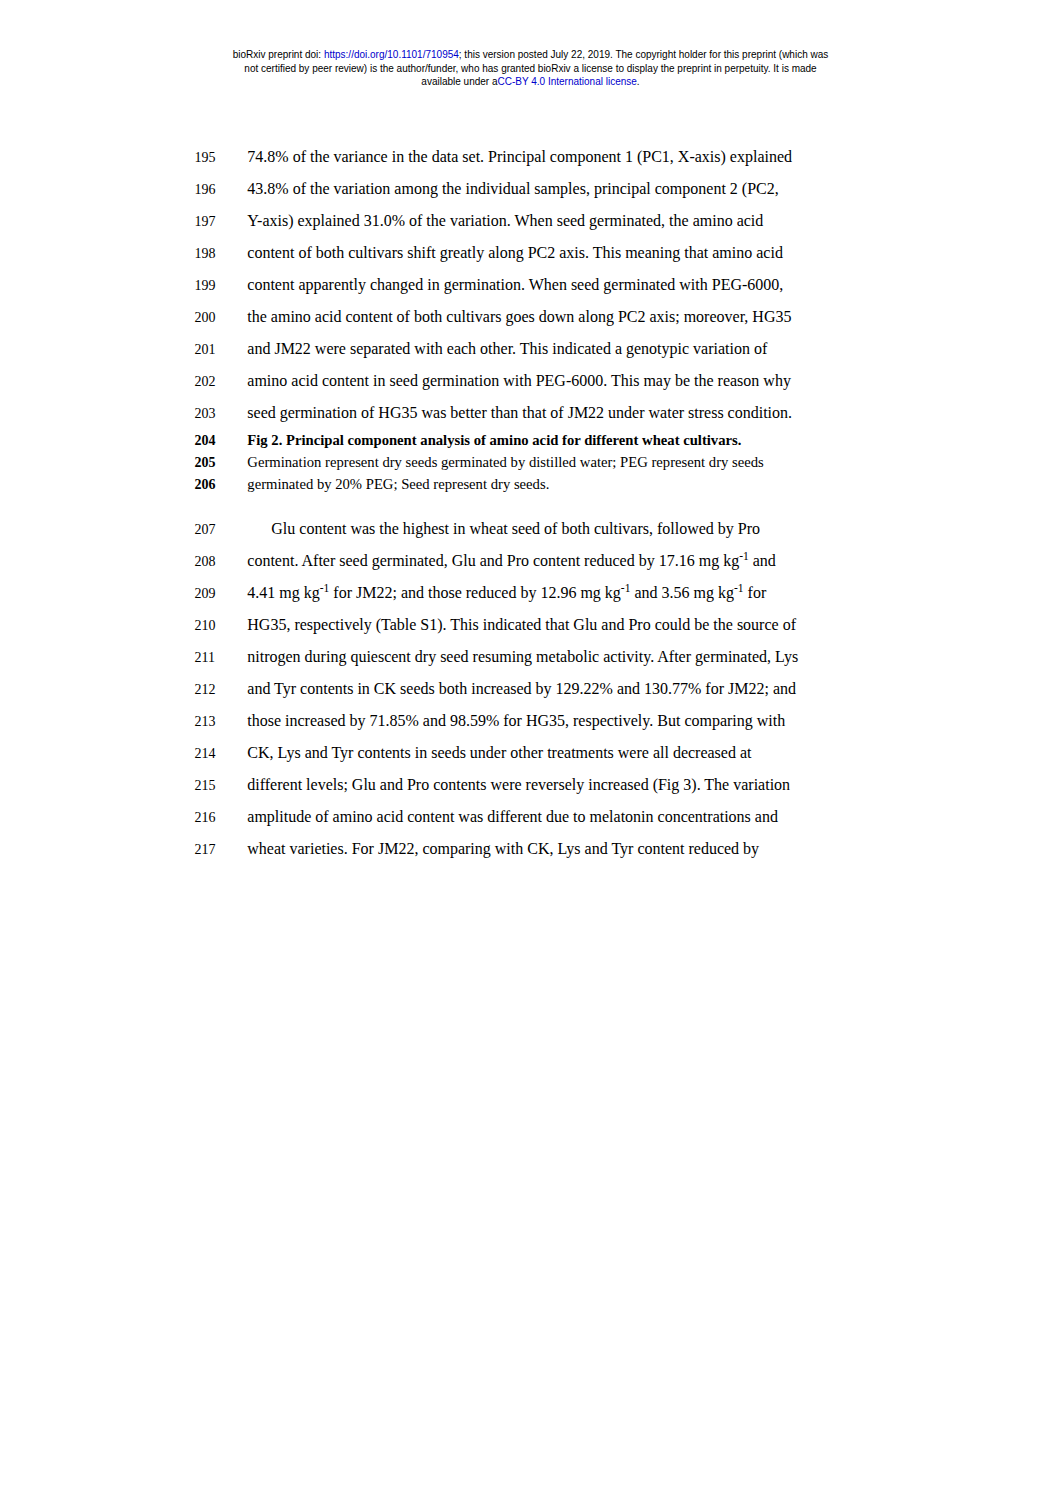bioRxiv preprint doi: https://doi.org/10.1101/710954; this version posted July 22, 2019. The copyright holder for this preprint (which was
not certified by peer review) is the author/funder, who has granted bioRxiv a license to display the preprint in perpetuity. It is made
available under aCC-BY 4.0 International license.
195
74.8% of the variance in the data set. Principal component 1 (PC1, X-axis) explained
196
43.8% of the variation among the individual samples, principal component 2 (PC2,
197
Y-axis) explained 31.0% of the variation. When seed germinated, the amino acid
198
content of both cultivars shift greatly along PC2 axis. This meaning that amino acid
199
content apparently changed in germination. When seed germinated with PEG-6000,
200
the amino acid content of both cultivars goes down along PC2 axis; moreover, HG35
201
and JM22 were separated with each other. This indicated a genotypic variation of
202
amino acid content in seed germination with PEG-6000. This may be the reason why
203
seed germination of HG35 was better than that of JM22 under water stress condition.
204
Fig 2. Principal component analysis of amino acid for different wheat cultivars.
205
Germination represent dry seeds germinated by distilled water; PEG represent dry seeds
206
germinated by 20% PEG; Seed represent dry seeds.
207
Glu content was the highest in wheat seed of both cultivars, followed by Pro
208
content. After seed germinated, Glu and Pro content reduced by 17.16 mg kg-1 and
209
4.41 mg kg-1 for JM22; and those reduced by 12.96 mg kg-1 and 3.56 mg kg-1 for
210
HG35, respectively (Table S1). This indicated that Glu and Pro could be the source of
211
nitrogen during quiescent dry seed resuming metabolic activity. After germinated, Lys
212
and Tyr contents in CK seeds both increased by 129.22% and 130.77% for JM22; and
213
those increased by 71.85% and 98.59% for HG35, respectively. But comparing with
214
CK, Lys and Tyr contents in seeds under other treatments were all decreased at
215
different levels; Glu and Pro contents were reversely increased (Fig 3). The variation
216
amplitude of amino acid content was different due to melatonin concentrations and
217
wheat varieties. For JM22, comparing with CK, Lys and Tyr content reduced by